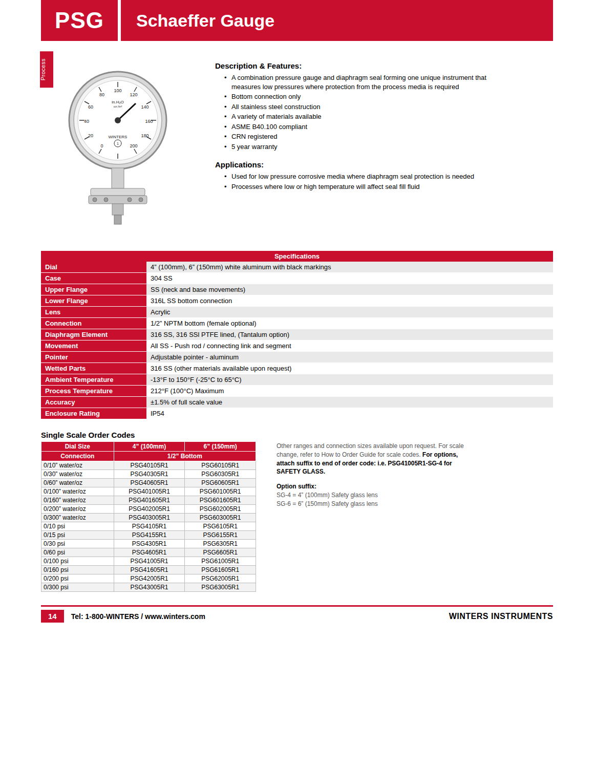Process
PSG
Schaeffer Gauge
100 120 140 160 180 200 80 60 40 20 0 in.H₂O oz./in² WINTERS 1
Description & Features:
A combination pressure gauge and diaphragm seal forming one unique instrument that measures low pressures where protection from the process media is required
Bottom connection only
All stainless steel construction
A variety of materials available
ASME B40.100 compliant
CRN registered
5 year warranty
Applications:
Used for low pressure corrosive media where diaphragm seal protection is needed
Processes where low or high temperature will affect seal fill fluid
Specifications
| Dial | 4” (100mm), 6” (150mm) white aluminum with black markings |
| Case | 304 SS |
| Upper Flange | SS (neck and base movements) |
| Lower Flange | 316L SS bottom connection |
| Lens | Acrylic |
| Connection | 1/2” NPTM bottom (female optional) |
| Diaphragm Element | 316 SS, 316 SSl PTFE lined, (Tantalum option) |
| Movement | All SS - Push rod / connecting link and segment |
| Pointer | Adjustable pointer - aluminum |
| Wetted Parts | 316 SS (other materials available upon request) |
| Ambient Temperature | -13°F to 150°F (-25°C to 65°C) |
| Process Temperature | 212°F (100°C) Maximum |
| Accuracy | ±1.5% of full scale value |
| Enclosure Rating | IP54 |
Single Scale Order Codes
| Dial Size | 4” (100mm) | 6” (150mm) |
| --- | --- | --- |
| Connection | 1/2” Bottom |
| 0/10” water/oz | PSG40105R1 | PSG60105R1 |
| 0/30” water/oz | PSG40305R1 | PSG60305R1 |
| 0/60” water/oz | PSG40605R1 | PSG60605R1 |
| 0/100” water/oz | PSG401005R1 | PSG601005R1 |
| 0/160” water/oz | PSG401605R1 | PSG601605R1 |
| 0/200” water/oz | PSG402005R1 | PSG602005R1 |
| 0/300” water/oz | PSG403005R1 | PSG603005R1 |
| 0/10 psi | PSG4105R1 | PSG6105R1 |
| 0/15 psi | PSG4155R1 | PSG6155R1 |
| 0/30 psi | PSG4305R1 | PSG6305R1 |
| 0/60 psi | PSG4605R1 | PSG6605R1 |
| 0/100 psi | PSG41005R1 | PSG61005R1 |
| 0/160 psi | PSG41605R1 | PSG61605R1 |
| 0/200 psi | PSG42005R1 | PSG62005R1 |
| 0/300 psi | PSG43005R1 | PSG63005R1 |
Other ranges and connection sizes available upon request. For scale change, refer to How to Order Guide for scale codes. For options, attach suffix to end of order code: i.e. PSG41005R1-SG-4 for SAFETY GLASS.
Option suffix:
SG-4 = 4” (100mm) Safety glass lens
SG-6 = 6” (150mm) Safety glass lens
14
Tel: 1-800-WINTERS / www.winters.com
WINTERS INSTRUMENTS